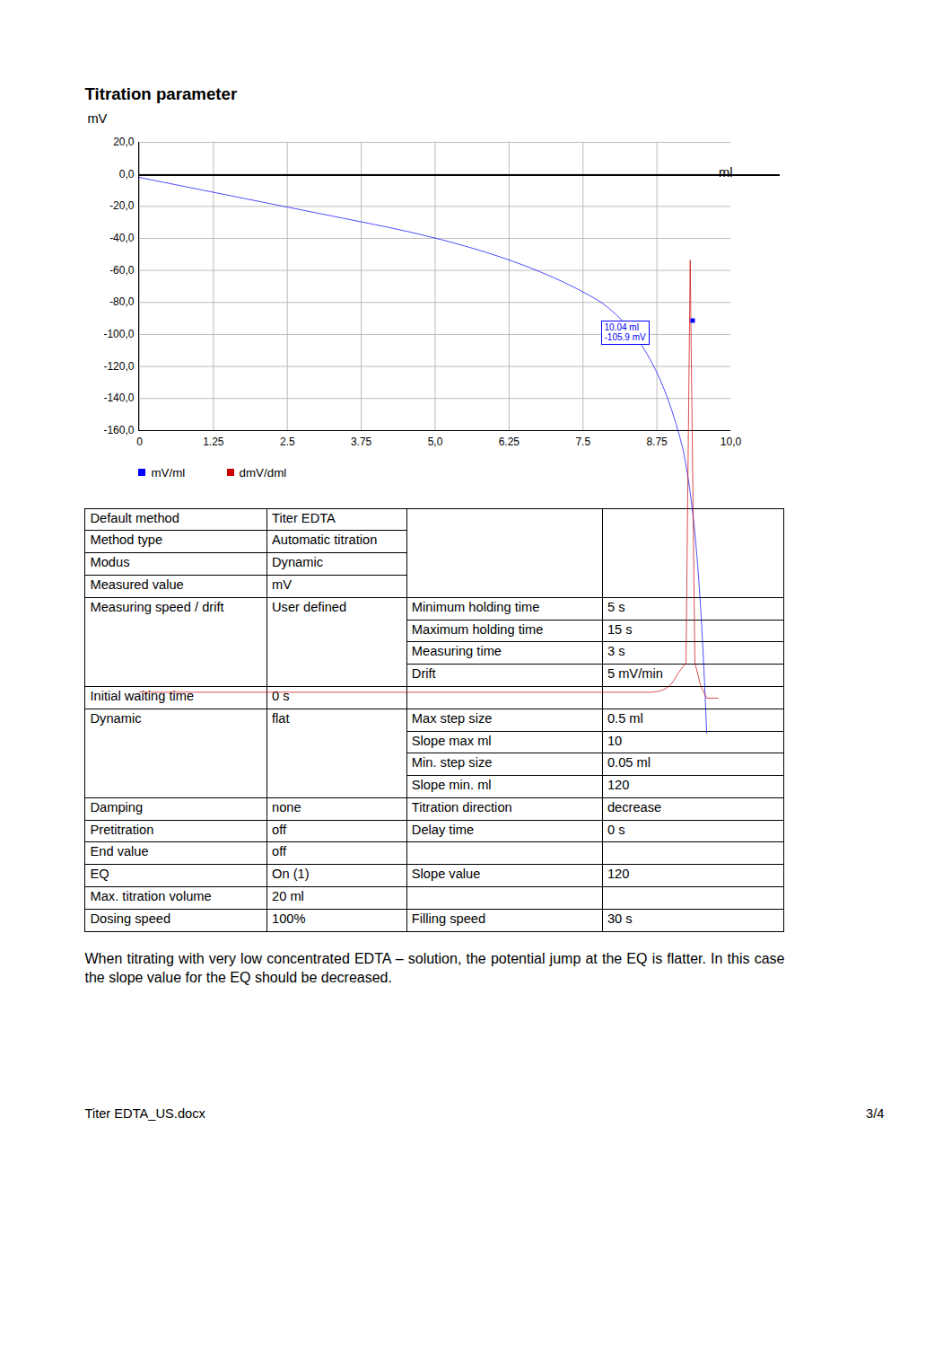Titration parameter
mV
20,0 0,0 -20,0 -40,0 -60,0 -80,0 -100,0 -120,0 -140,0 -160,0 0 1.25 2.5 3.75 5,0 6.25 7.5 8.75 10,0
ml
10.04 ml
-105.9 mV
mV/ml dmV/dml
| Default method | Titer EDTA | | |
| Method type | Automatic titration |
| Modus | Dynamic |
| Measured value | mV |
| Measuring speed / drift | User defined | Minimum holding time | 5 s |
| Maximum holding time | 15 s |
| Measuring time | 3 s |
| Drift | 5 mV/min |
| Initial waiting time | 0 s | | |
| Dynamic | flat | Max step size | 0.5 ml |
| Slope max ml | 10 |
| Min. step size | 0.05 ml |
| Slope min. ml | 120 |
| Damping | none | Titration direction | decrease |
| Pretitration | off | Delay time | 0 s |
| End value | off | | |
| EQ | On (1) | Slope value | 120 |
| Max. titration volume | 20 ml | | |
| Dosing speed | 100% | Filling speed | 30 s |
When titrating with very low concentrated EDTA – solution, the potential jump at the EQ is flatter. In this case the slope value for the EQ should be decreased.
Titer EDTA_US.docx 3/4